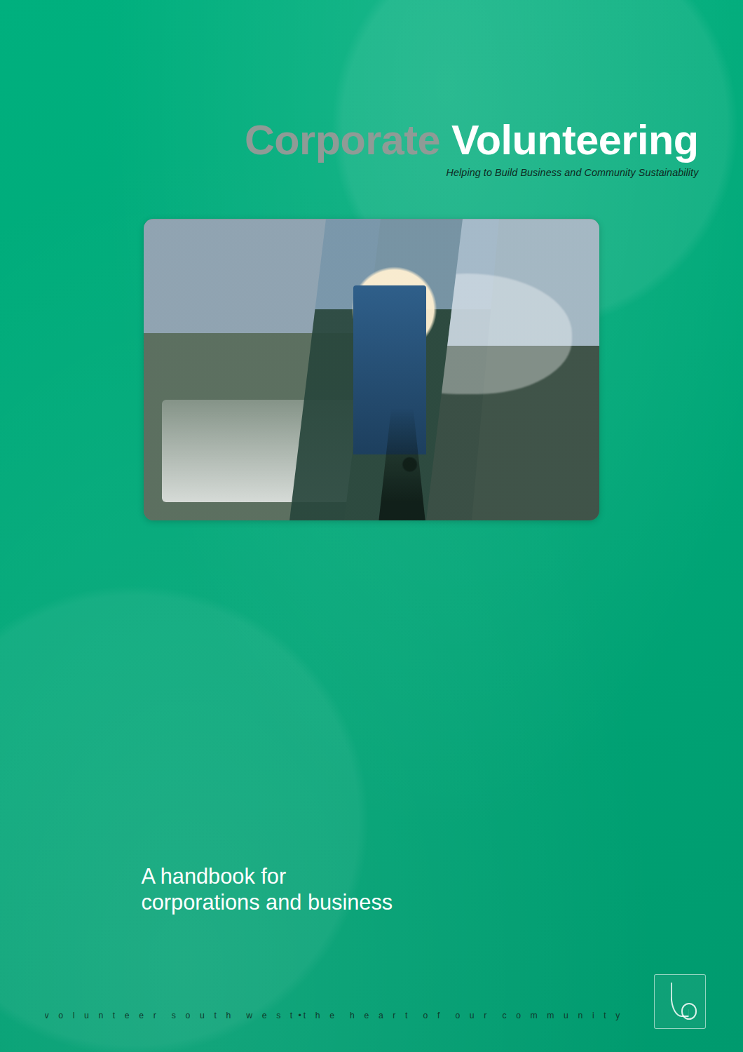Corporate Volunteering
Helping to Build Business and Community Sustainability
Cover collage: volunteers meeting, planting and urban landscape.
A handbook for
corporations and business
v o l u n t e e r s o u t h w e s t•t h e h e a r t o f o u r c o m m u n i t y